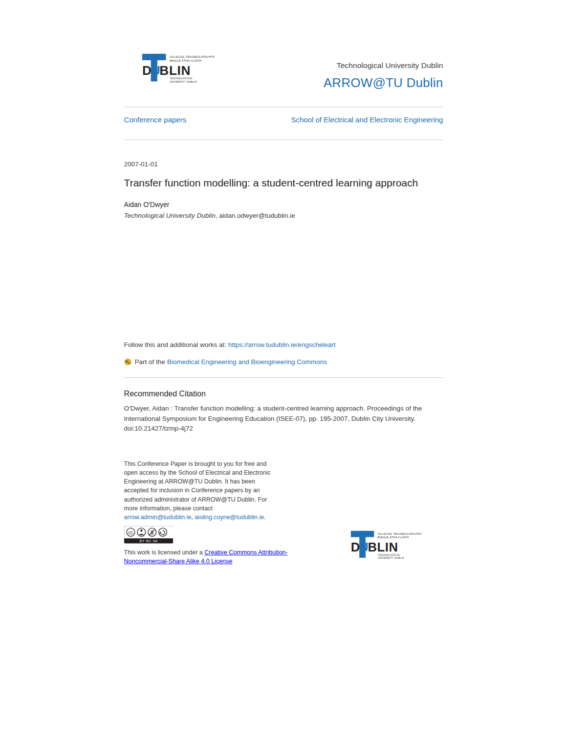OLLSCOIL TEICNEOLAÍOCHTA BHAILE ÁTHA CLIATH BLIN D U TECHNOLOGICAL UNIVERSITY DUBLIN
Technological University Dublin
ARROW@TU Dublin
Conference papers
School of Electrical and Electronic Engineering
2007-01-01
Transfer function modelling: a student-centred learning approach
Aidan O'Dwyer
Technological University Dublin, aidan.odwyer@tudublin.ie
Follow this and additional works at: https://arrow.tudublin.ie/engscheleart
Part of the Biomedical Engineering and Bioengineering Commons
Recommended Citation
O'Dwyer, Aidan : Transfer function modelling: a student-centred learning approach. Proceedings of the International Symposium for Engineering Education (ISEE-07), pp. 195-2007, Dublin City University. doi:10.21427/tzmp-4j72
This Conference Paper is brought to you for free and open access by the School of Electrical and Electronic Engineering at ARROW@TU Dublin. It has been accepted for inclusion in Conference papers by an authorized administrator of ARROW@TU Dublin. For more information, please contact arrow.admin@tudublin.ie, aisling.coyne@tudublin.ie.
cc $ BY NC SA
This work is licensed under a Creative Commons Attribution-Noncommercial-Share Alike 4.0 License
OLLSCOIL TEICNEOLAÍOCHTA BHAILE ÁTHA CLIATH D U BLIN TECHNOLOGICAL UNIVERSITY DUBLIN